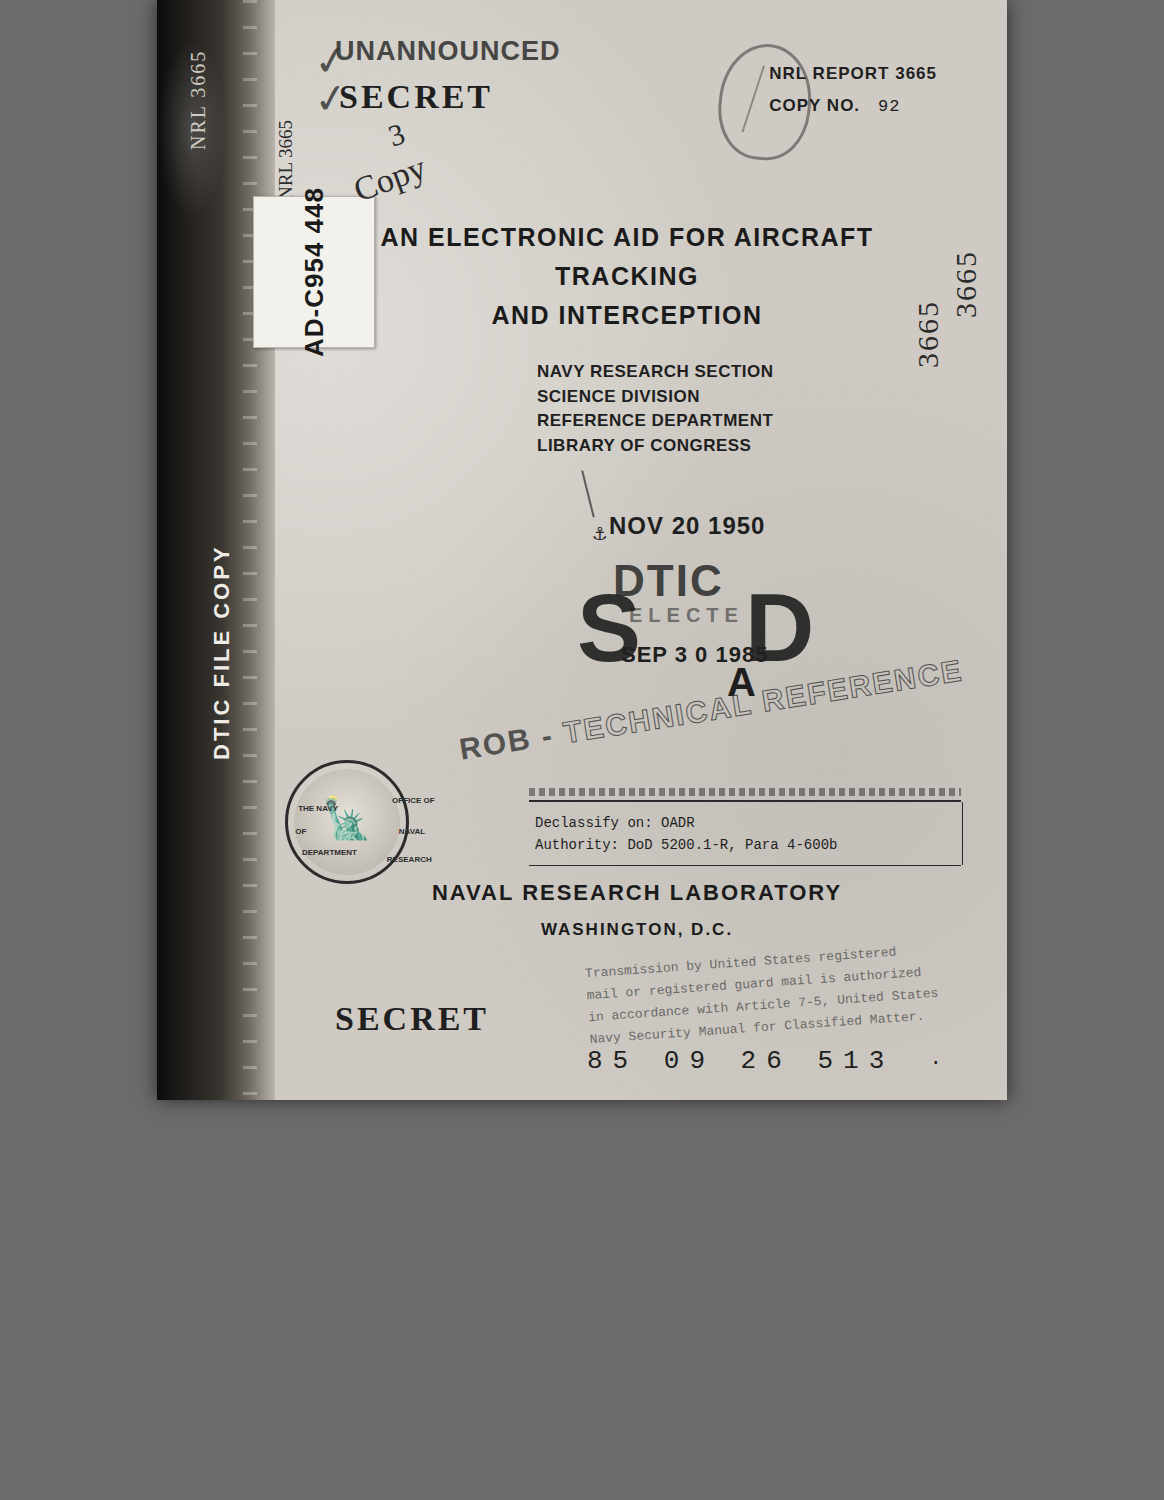NRL 3665
DTIC FILE COPY
NRL 3665
AD-C954 448
✓
UNANNOUNCED
✓
SECRET
3
Copy
NRL REPORT 3665
COPY NO.92
AN ELECTRONIC AID FOR AIRCRAFT TRACKING
AND INTERCEPTION
3665
3665
NAVY RESEARCH SECTION
SCIENCE DIVISION
REFERENCE DEPARTMENT
LIBRARY OF CONGRESS
⚓
NOV 20 1950
DTIC
ELECTE
S
D
SEP 3 0 1985
A
ROB - TECHNICAL REFERENCE
Declassify on: OADR
Authority: DoD 5200.1-R, Para 4-600b
🗽
DEPARTMENT OF THE NAVY OFFICE OF NAVAL RESEARCH
NAVAL RESEARCH LABORATORY WASHINGTON, D.C.
Transmission by United States registered
mail or registered guard mail is authorized
in accordance with Article 7-5, United States
Navy Security Manual for Classified Matter.
SECRET
85 09 26 513 ·